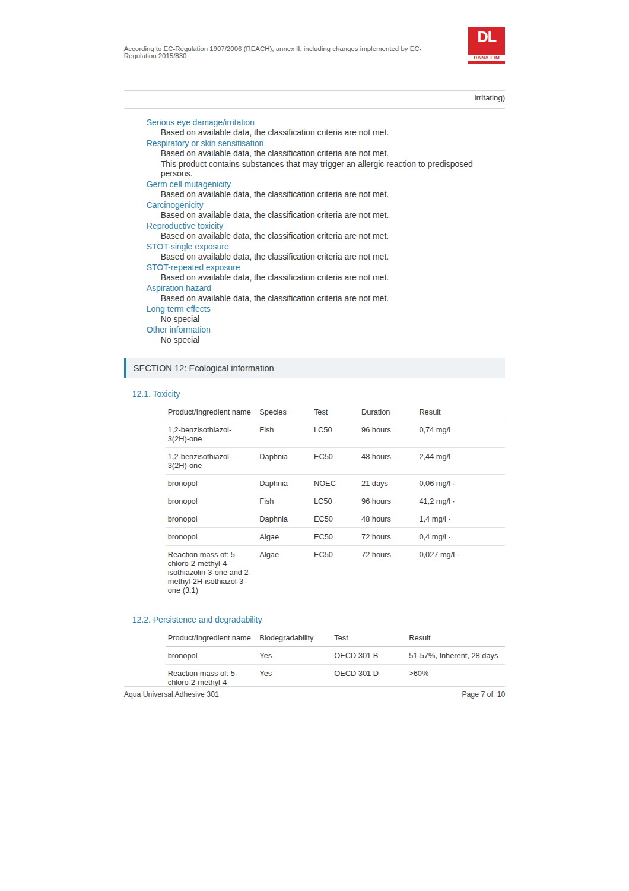DL DANA LIM
According to EC-Regulation 1907/2006 (REACH), annex II, including changes implemented by EC-Regulation 2015/830
irritating)
Serious eye damage/irritation
Based on available data, the classification criteria are not met.
Respiratory or skin sensitisation
Based on available data, the classification criteria are not met.
This product contains substances that may trigger an allergic reaction to predisposed persons.
Germ cell mutagenicity
Based on available data, the classification criteria are not met.
Carcinogenicity
Based on available data, the classification criteria are not met.
Reproductive toxicity
Based on available data, the classification criteria are not met.
STOT-single exposure
Based on available data, the classification criteria are not met.
STOT-repeated exposure
Based on available data, the classification criteria are not met.
Aspiration hazard
Based on available data, the classification criteria are not met.
Long term effects
No special
Other information
No special
SECTION 12: Ecological information
12.1. Toxicity
| Product/Ingredient name | Species | Test | Duration | Result |
| --- | --- | --- | --- | --- |
| 1,2-benzisothiazol-3(2H)-one | Fish | LC50 | 96 hours | 0,74 mg/l |
| 1,2-benzisothiazol-3(2H)-one | Daphnia | EC50 | 48 hours | 2,44 mg/l |
| bronopol | Daphnia | NOEC | 21 days | 0,06 mg/l · |
| bronopol | Fish | LC50 | 96 hours | 41,2 mg/l · |
| bronopol | Daphnia | EC50 | 48 hours | 1,4 mg/l · |
| bronopol | Algae | EC50 | 72 hours | 0,4 mg/l · |
| Reaction mass of: 5-chloro-2-methyl-4-isothiazolin-3-one and 2-methyl-2H-isothiazol-3-one (3:1) | Algae | EC50 | 72 hours | 0,027 mg/l · |
12.2. Persistence and degradability
| Product/Ingredient name | Biodegradability | Test | Result |
| --- | --- | --- | --- |
| bronopol | Yes | OECD 301 B | 51-57%, Inherent, 28 days |
| Reaction mass of: 5-chloro-2-methyl-4- | Yes | OECD 301 D | >60% |
Aqua Universal Adhesive 301 Page 7 of 10